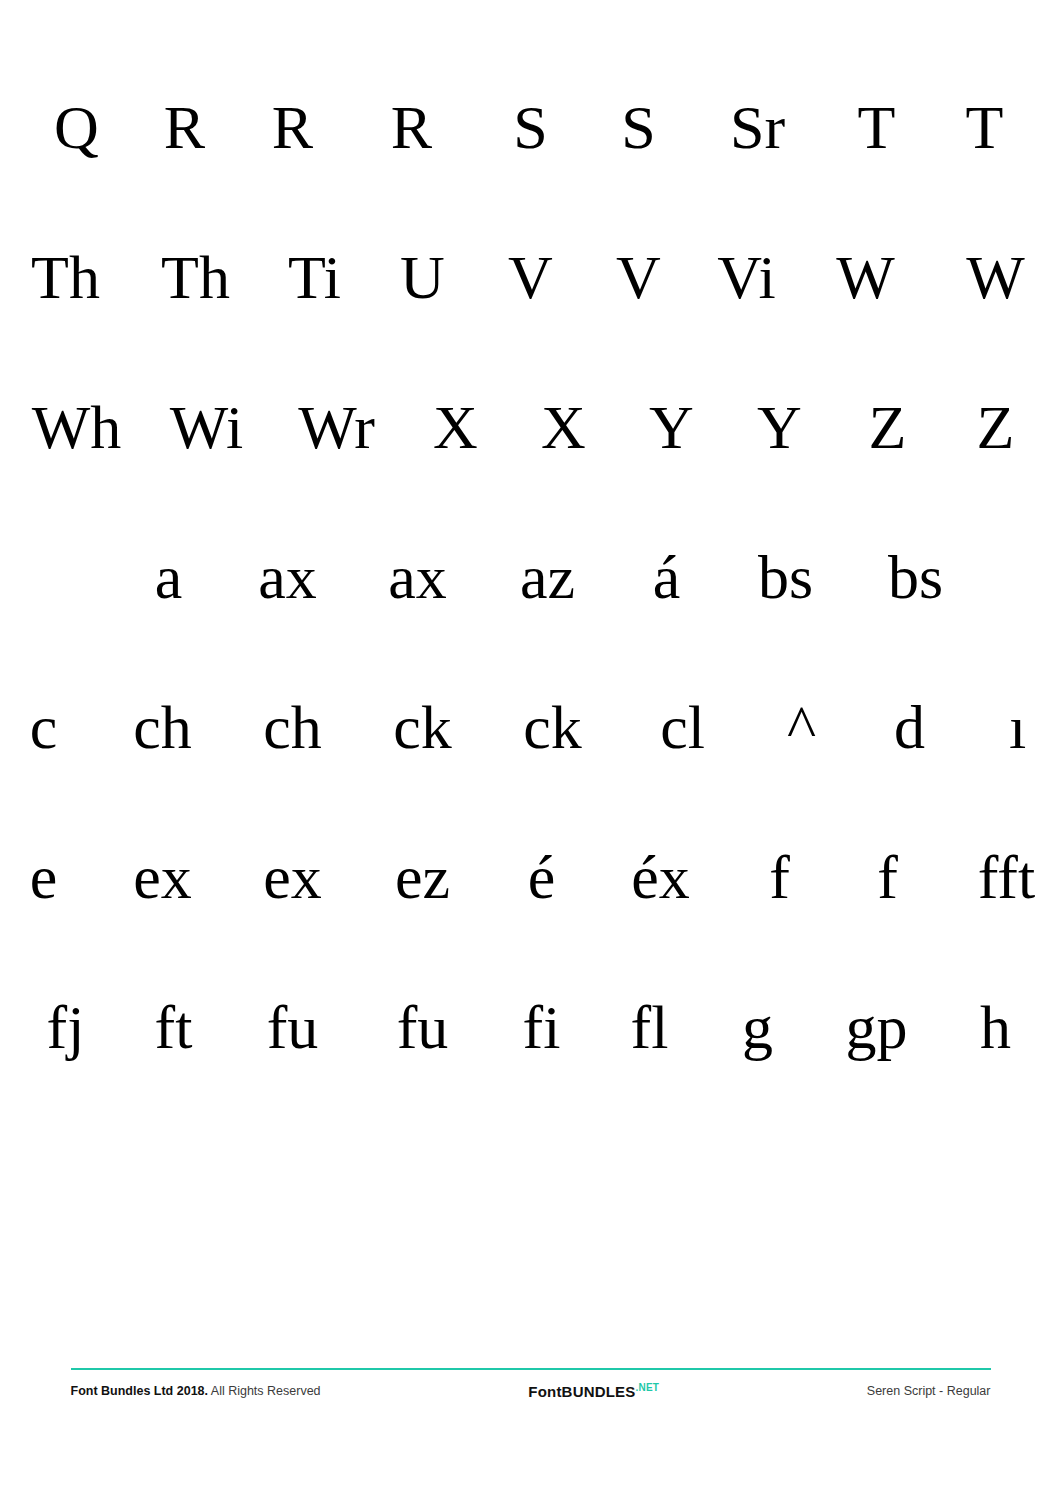Q
R
R
R
S
S
Sr
T
T
Th
Th
Ti
U
V
V
Vi
W
W
Wh
Wi
Wr
X
X
Y
Y
Z
Z
a
ax
ax
az
á
bs
bs
c
ch
ch
ck
ck
cl
^
d
ı
e
ex
ex
ez
é
éx
f
f
fft
fj
ft
fu
fu
fi
fl
g
gp
h
Font Bundles Ltd 2018. All Rights Reserved
FontBUNDLES.NET
Seren Script - Regular